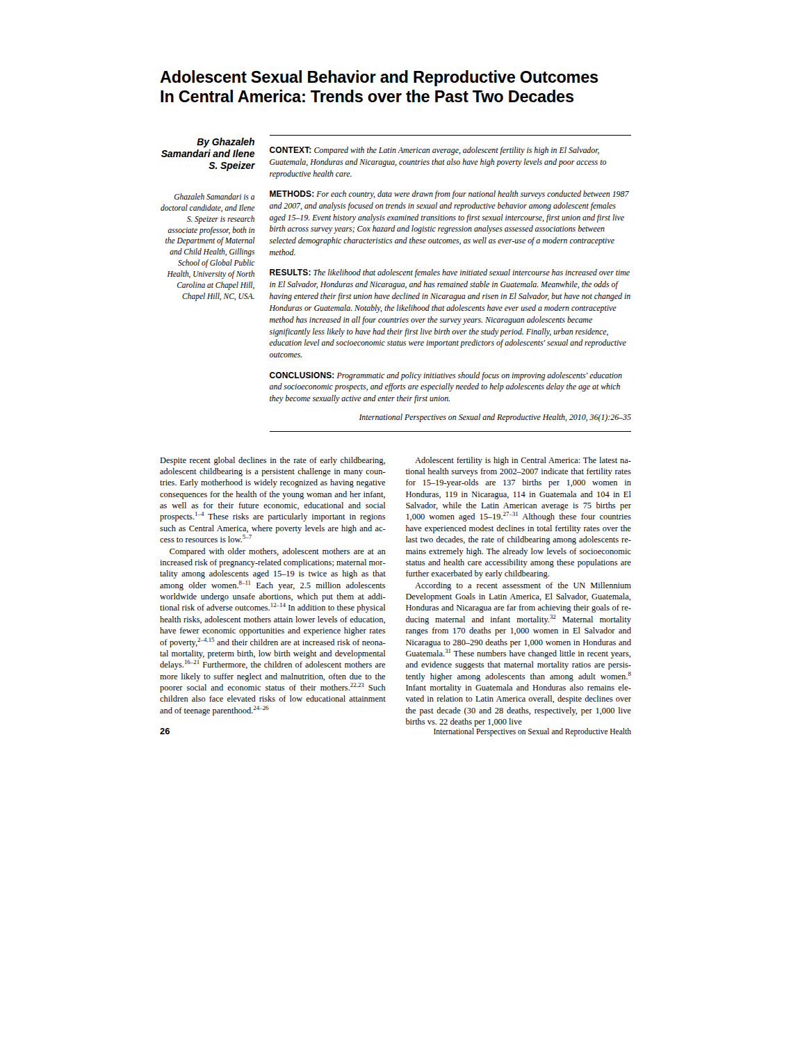Adolescent Sexual Behavior and Reproductive Outcomes
In Central America: Trends over the Past Two Decades
By Ghazaleh Samandari and Ilene S. Speizer
Ghazaleh Samandari is a doctoral candidate, and Ilene S. Speizer is research associate professor, both in the Department of Maternal and Child Health, Gillings School of Global Public Health, University of North Carolina at Chapel Hill, Chapel Hill, NC, USA.
CONTEXT: Compared with the Latin American average, adolescent fertility is high in El Salvador, Guatemala, Honduras and Nicaragua, countries that also have high poverty levels and poor access to reproductive health care.
METHODS: For each country, data were drawn from four national health surveys conducted between 1987 and 2007, and analysis focused on trends in sexual and reproductive behavior among adolescent females aged 15–19. Event history analysis examined transitions to first sexual intercourse, first union and first live birth across survey years; Cox hazard and logistic regression analyses assessed associations between selected demographic characteristics and these outcomes, as well as ever-use of a modern contraceptive method.
RESULTS: The likelihood that adolescent females have initiated sexual intercourse has increased over time in El Salvador, Honduras and Nicaragua, and has remained stable in Guatemala. Meanwhile, the odds of having entered their first union have declined in Nicaragua and risen in El Salvador, but have not changed in Honduras or Guatemala. Notably, the likelihood that adolescents have ever used a modern contraceptive method has increased in all four countries over the survey years. Nicaraguan adolescents became significantly less likely to have had their first live birth over the study period. Finally, urban residence, education level and socioeconomic status were important predictors of adolescents' sexual and reproductive outcomes.
CONCLUSIONS: Programmatic and policy initiatives should focus on improving adolescents' education and socioeconomic prospects, and efforts are especially needed to help adolescents delay the age at which they become sexually active and enter their first union.
International Perspectives on Sexual and Reproductive Health, 2010, 36(1):26–35
Despite recent global declines in the rate of early childbearing, adolescent childbearing is a persistent challenge in many countries. Early motherhood is widely recognized as having negative consequences for the health of the young woman and her infant, as well as for their future economic, educational and social prospects.1–4 These risks are particularly important in regions such as Central America, where poverty levels are high and access to resources is low.5–7
Compared with older mothers, adolescent mothers are at an increased risk of pregnancy-related complications; maternal mortality among adolescents aged 15–19 is twice as high as that among older women.8–11 Each year, 2.5 million adolescents worldwide undergo unsafe abortions, which put them at additional risk of adverse outcomes.12–14 In addition to these physical health risks, adolescent mothers attain lower levels of education, have fewer economic opportunities and experience higher rates of poverty,2–4,15 and their children are at increased risk of neonatal mortality, preterm birth, low birth weight and developmental delays.16–21 Furthermore, the children of adolescent mothers are more likely to suffer neglect and malnutrition, often due to the poorer social and economic status of their mothers.22,23 Such children also face elevated risks of low educational attainment and of teenage parenthood.24–26
Adolescent fertility is high in Central America: The latest national health surveys from 2002–2007 indicate that fertility rates for 15–19-year-olds are 137 births per 1,000 women in Honduras, 119 in Nicaragua, 114 in Guatemala and 104 in El Salvador, while the Latin American average is 75 births per 1,000 women aged 15–19.27–31 Although these four countries have experienced modest declines in total fertility rates over the last two decades, the rate of childbearing among adolescents remains extremely high. The already low levels of socioeconomic status and health care accessibility among these populations are further exacerbated by early childbearing.
According to a recent assessment of the UN Millennium Development Goals in Latin America, El Salvador, Guatemala, Honduras and Nicaragua are far from achieving their goals of reducing maternal and infant mortality.32 Maternal mortality ranges from 170 deaths per 1,000 women in El Salvador and Nicaragua to 280–290 deaths per 1,000 women in Honduras and Guatemala.31 These numbers have changed little in recent years, and evidence suggests that maternal mortality ratios are persistently higher among adolescents than among adult women.8 Infant mortality in Guatemala and Honduras also remains elevated in relation to Latin America overall, despite declines over the past decade (30 and 28 deaths, respectively, per 1,000 live births vs. 22 deaths per 1,000 live
26
International Perspectives on Sexual and Reproductive Health